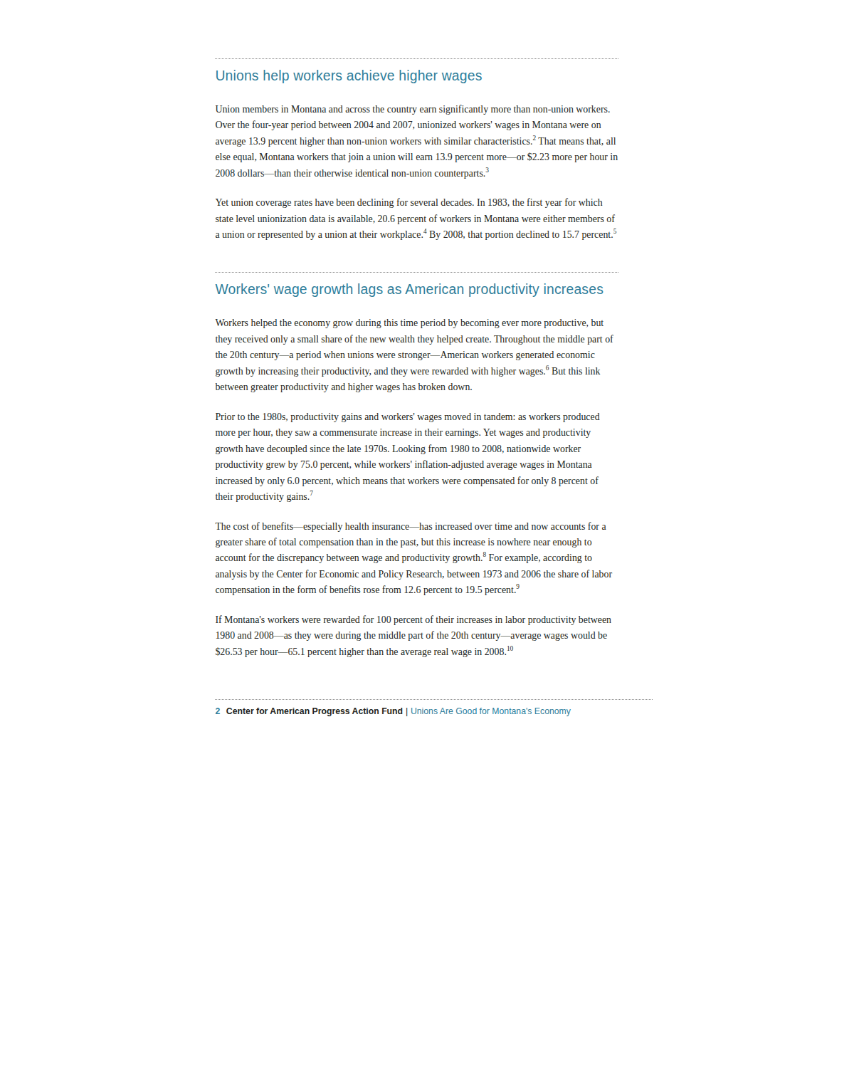Unions help workers achieve higher wages
Union members in Montana and across the country earn significantly more than non-union workers. Over the four-year period between 2004 and 2007, unionized workers' wages in Montana were on average 13.9 percent higher than non-union workers with similar characteristics.2 That means that, all else equal, Montana workers that join a union will earn 13.9 percent more—or $2.23 more per hour in 2008 dollars—than their otherwise identical non-union counterparts.3
Yet union coverage rates have been declining for several decades. In 1983, the first year for which state level unionization data is available, 20.6 percent of workers in Montana were either members of a union or represented by a union at their workplace.4 By 2008, that portion declined to 15.7 percent.5
Workers' wage growth lags as American productivity increases
Workers helped the economy grow during this time period by becoming ever more productive, but they received only a small share of the new wealth they helped create. Throughout the middle part of the 20th century—a period when unions were stronger—American workers generated economic growth by increasing their productivity, and they were rewarded with higher wages.6 But this link between greater productivity and higher wages has broken down.
Prior to the 1980s, productivity gains and workers' wages moved in tandem: as workers produced more per hour, they saw a commensurate increase in their earnings. Yet wages and productivity growth have decoupled since the late 1970s. Looking from 1980 to 2008, nationwide worker productivity grew by 75.0 percent, while workers' inflation-adjusted average wages in Montana increased by only 6.0 percent, which means that workers were compensated for only 8 percent of their productivity gains.7
The cost of benefits—especially health insurance—has increased over time and now accounts for a greater share of total compensation than in the past, but this increase is nowhere near enough to account for the discrepancy between wage and productivity growth.8 For example, according to analysis by the Center for Economic and Policy Research, between 1973 and 2006 the share of labor compensation in the form of benefits rose from 12.6 percent to 19.5 percent.9
If Montana's workers were rewarded for 100 percent of their increases in labor productivity between 1980 and 2008—as they were during the middle part of the 20th century—average wages would be $26.53 per hour—65.1 percent higher than the average real wage in 2008.10
2 Center for American Progress Action Fund|Unions Are Good for Montana's Economy